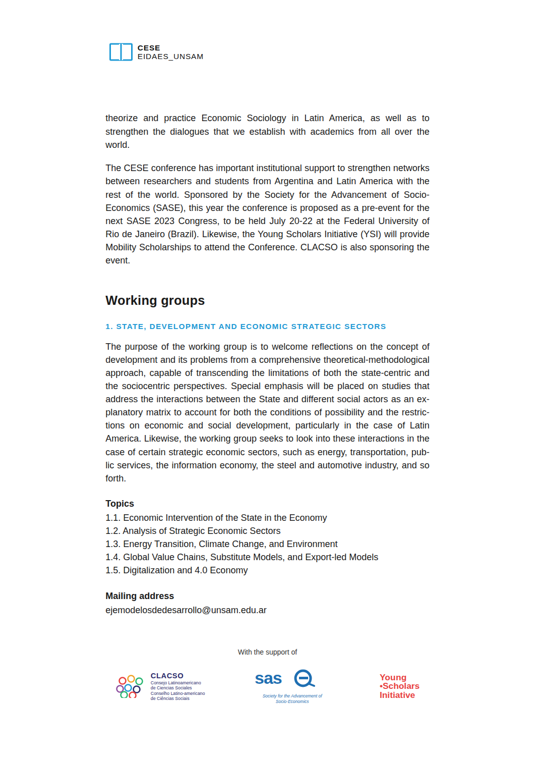CESE EIDAES_UNSAM
theorize and practice Economic Sociology in Latin America, as well as to strengthen the dialogues that we establish with academics from all over the world.
The CESE conference has important institutional support to strengthen networks between researchers and students from Argentina and Latin America with the rest of the world. Sponsored by the Society for the Advancement of Socio-Economics (SASE), this year the conference is proposed as a pre-event for the next SASE 2023 Congress, to be held July 20-22 at the Federal University of Rio de Janeiro (Brazil). Likewise, the Young Scholars Initiative (YSI) will provide Mobility Scholarships to attend the Conference. CLACSO is also sponsoring the event.
Working groups
1. State, development and economic strategic sectors
The purpose of the working group is to welcome reflections on the concept of development and its problems from a comprehensive theoretical-methodological approach, capable of transcending the limitations of both the state-centric and the sociocentric perspectives. Special emphasis will be placed on studies that address the interactions between the State and different social actors as an explanatory matrix to account for both the conditions of possibility and the restrictions on economic and social development, particularly in the case of Latin America. Likewise, the working group seeks to look into these interactions in the case of certain strategic economic sectors, such as energy, transportation, public services, the information economy, the steel and automotive industry, and so forth.
Topics
1.1. Economic Intervention of the State in the Economy
1.2. Analysis of Strategic Economic Sectors
1.3. Energy Transition, Climate Change, and Environment
1.4. Global Value Chains, Substitute Models, and Export-led Models
1.5. Digitalization and 4.0 Economy
Mailing address
ejemodelosdedesarrollo@unsam.edu.ar
With the support of
CLACSO Consejo Latinoamericano de Ciencias Sociales Conselho Latino-americano de Ciências Sociais
sas
Society for the Advancement of
Socio-Economics
Young •Scholars Initiative